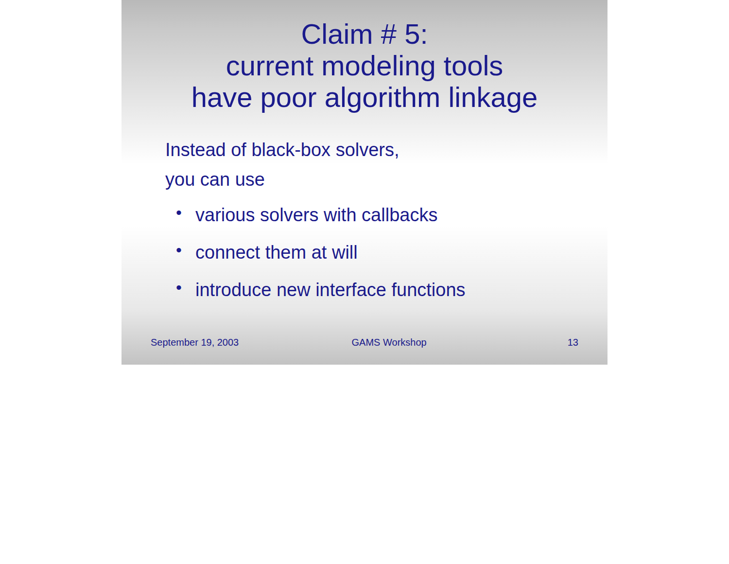Claim # 5:
current modeling tools
have poor algorithm linkage
Instead of black-box solvers,
you can use
various solvers with callbacks
connect them at will
introduce new interface functions
September 19, 2003 GAMS Workshop 13